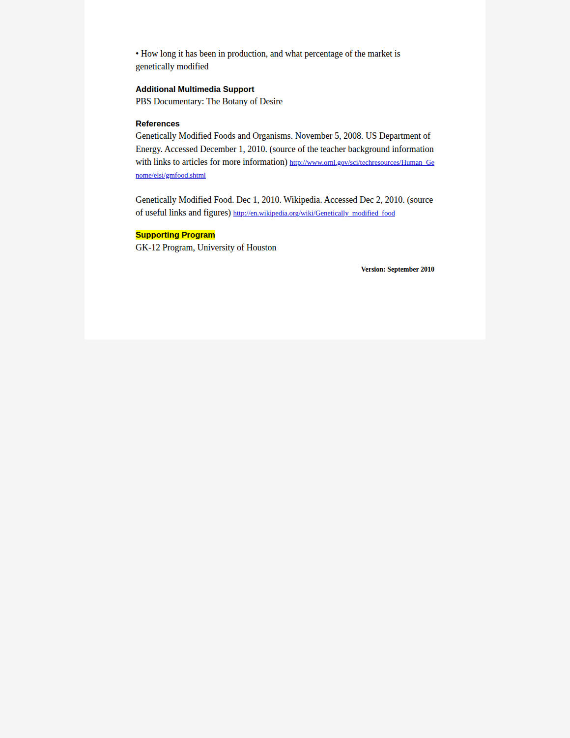• How long it has been in production, and what percentage of the market is genetically modified
Additional Multimedia Support
PBS Documentary: The Botany of Desire
References
Genetically Modified Foods and Organisms. November 5, 2008. US Department of Energy. Accessed December 1, 2010. (source of the teacher background information with links to articles for more information) http://www.ornl.gov/sci/techresources/Human_Genome/elsi/gmfood.shtml
Genetically Modified Food. Dec 1, 2010. Wikipedia. Accessed Dec 2, 2010. (source of useful links and figures) http://en.wikipedia.org/wiki/Genetically_modified_food
Supporting Program
GK-12 Program, University of Houston
Version: September 2010